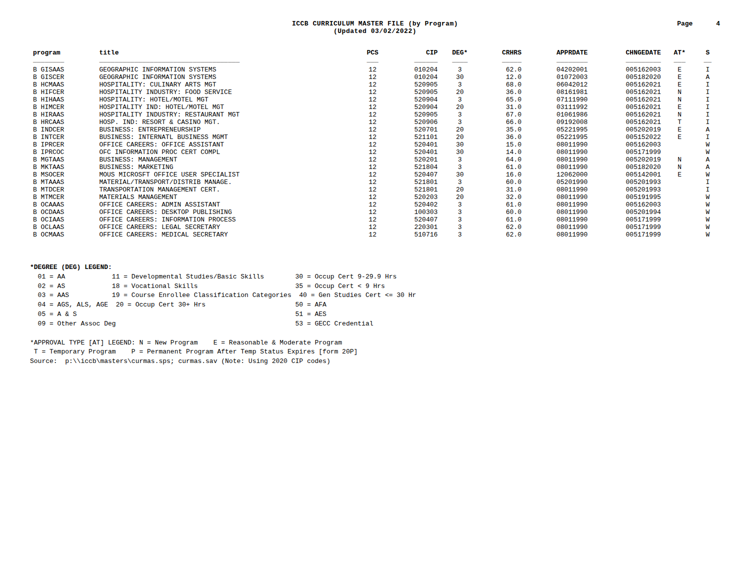Page 4
ICCB CURRICULUM MASTER FILE (by Program)
(Updated 03/02/2022)
| program | title | PCS | CIP | DEG* | CRHRS | APPRDATE | CHNGEDATE | AT* | S |
| --- | --- | --- | --- | --- | --- | --- | --- | --- | --- |
| ________ | ____________________________________ | ___ | ______ | ____ | _____ | ________ | _________ | ___ | __ |
| B GISAAS | GEOGRAPHIC INFORMATION SYSTEMS | 12 | 010204 | 3 | 62.0 | 04202001 | 005162003 | E | I |
| B GISCER | GEOGRAPHIC INFORMATION SYSTEMS | 12 | 010204 | 30 | 12.0 | 01072003 | 005182020 | E | A |
| B HCMAAS | HOSPITALITY: CULINARY ARTS MGT | 12 | 520905 | 3 | 68.0 | 06042012 | 005162021 | E | I |
| B HIFCER | HOSPITALITY INDUSTRY: FOOD SERVICE | 12 | 520905 | 20 | 36.0 | 08161981 | 005162021 | N | I |
| B HIHAAS | HOSPITALITY: HOTEL/MOTEL MGT | 12 | 520904 | 3 | 65.0 | 07111990 | 005162021 | N | I |
| B HIMCER | HOSPITALITY IND: HOTEL/MOTEL MGT | 12 | 520904 | 20 | 31.0 | 03111992 | 005162021 | E | I |
| B HIRAAS | HOSPITALITY INDUSTRY: RESTAURANT MGT | 12 | 520905 | 3 | 67.0 | 01061986 | 005162021 | N | I |
| B HRCAAS | HOSP. IND: RESORT & CASINO MGT. | 12 | 520906 | 3 | 66.0 | 09192008 | 005162021 | T | I |
| B INDCER | BUSINESS: ENTREPRENEURSHIP | 12 | 520701 | 20 | 35.0 | 05221995 | 005202019 | E | A |
| B INTCER | BUSINESS: INTERNATL BUSINESS MGMT | 12 | 521101 | 20 | 36.0 | 05221995 | 005152022 | E | I |
| B IPRCER | OFFICE CAREERS: OFFICE ASSISTANT | 12 | 520401 | 30 | 15.0 | 08011990 | 005162003 | | W |
| B IPRCOC | OFC INFORMATION PROC CERT COMPL | 12 | 520401 | 30 | 14.0 | 08011990 | 005171999 | | W |
| B MGTAAS | BUSINESS: MANAGEMENT | 12 | 520201 | 3 | 64.0 | 08011990 | 005202019 | N | A |
| B MKTAAS | BUSINESS: MARKETING | 12 | 521804 | 3 | 61.0 | 08011990 | 005182020 | N | A |
| B MSOCER | MOUS MICROSFT OFFICE USER SPECIALIST | 12 | 520407 | 30 | 16.0 | 12062000 | 005142001 | E | W |
| B MTAAAS | MATERIAL/TRANSPORT/DISTRIB MANAGE. | 12 | 521801 | 3 | 60.0 | 05201990 | 005201993 | | I |
| B MTDCER | TRANSPORTATION MANAGEMENT CERT. | 12 | 521801 | 20 | 31.0 | 08011990 | 005201993 | | I |
| B MTMCER | MATERIALS MANAGEMENT | 12 | 520203 | 20 | 32.0 | 08011990 | 005191995 | | W |
| B OCAAAS | OFFICE CAREERS: ADMIN ASSISTANT | 12 | 520402 | 3 | 61.0 | 08011990 | 005162003 | | W |
| B OCDAAS | OFFICE CAREERS: DESKTOP PUBLISHING | 12 | 100303 | 3 | 60.0 | 08011990 | 005201994 | | W |
| B OCIAAS | OFFICE CAREERS: INFORMATION PROCESS | 12 | 520407 | 3 | 61.0 | 08011990 | 005171999 | | W |
| B OCLAAS | OFFICE CAREERS: LEGAL SECRETARY | 12 | 220301 | 3 | 62.0 | 08011990 | 005171999 | | W |
| B OCMAAS | OFFICE CAREERS: MEDICAL SECRETARY | 12 | 510716 | 3 | 62.0 | 08011990 | 005171999 | | W |
*DEGREE (DEG) LEGEND: 01 = AA 11 = Developmental Studies/Basic Skills 30 = Occup Cert 9-29.9 Hrs 02 = AS 18 = Vocational Skills 35 = Occup Cert < 9 Hrs 03 = AAS 19 = Course Enrollee Classification Categories 40 = Gen Studies Cert <= 30 Hr 04 = AGS, ALS, AGE 20 = Occup Cert 30+ Hrs 50 = AFA 05 = A & S 51 = AES 09 = Other Assoc Deg 53 = GECC Credential
*APPROVAL TYPE [AT] LEGEND: N = New Program E = Reasonable & Moderate Program T = Temporary Program P = Permanent Program After Temp Status Expires [form 20P] Source: p:\\iccb\masters\curmas.sps; curmas.sav (Note: Using 2020 CIP codes)